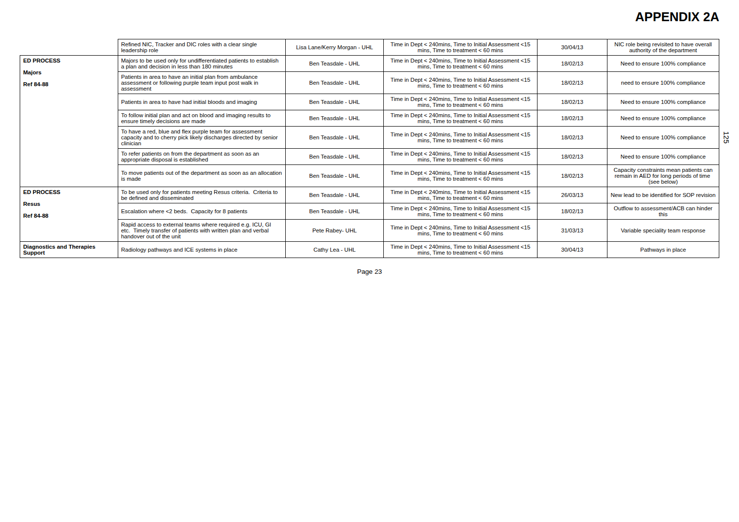APPENDIX 2A
| | Refined NIC, Tracker and DIC roles with a clear single leadership role | Lisa Lane/Kerry Morgan - UHL | Time in Dept < 240mins, Time to Initial Assessment <15 mins, Time to treatment < 60 mins | 30/04/13 | NIC role being revisited to have overall authority of the department |
| ED PROCESS Majors Ref 84-88 | Majors to be used only for undifferentiated patients to establish a plan and decision in less than 180 minutes | Ben Teasdale - UHL | Time in Dept < 240mins, Time to Initial Assessment <15 mins, Time to treatment < 60 mins | 18/02/13 | Need to ensure 100% compliance |
| Patients in area to have an initial plan from ambulance assessment or following purple team input post walk in assessment | Ben Teasdale - UHL | Time in Dept < 240mins, Time to Initial Assessment <15 mins, Time to treatment < 60 mins | 18/02/13 | need to ensure 100% compliance |
| Patients in area to have had initial bloods and imaging | Ben Teasdale - UHL | Time in Dept < 240mins, Time to Initial Assessment <15 mins, Time to treatment < 60 mins | 18/02/13 | Need to ensure 100% compliance |
| To follow initial plan and act on blood and imaging results to ensure timely decisions are made | Ben Teasdale - UHL | Time in Dept < 240mins, Time to Initial Assessment <15 mins, Time to treatment < 60 mins | 18/02/13 | Need to ensure 100% compliance |
| To have a red, blue and flex purple team for assessment capacity and to cherry pick likely discharges directed by senior clinician | Ben Teasdale - UHL | Time in Dept < 240mins, Time to Initial Assessment <15 mins, Time to treatment < 60 mins | 18/02/13 | Need to ensure 100% compliance 125 |
| To refer patients on from the department as soon as an appropriate disposal is established | Ben Teasdale - UHL | Time in Dept < 240mins, Time to Initial Assessment <15 mins, Time to treatment < 60 mins | 18/02/13 | Need to ensure 100% compliance |
| To move patients out of the department as soon as an allocation is made | Ben Teasdale - UHL | Time in Dept < 240mins, Time to Initial Assessment <15 mins, Time to treatment < 60 mins | 18/02/13 | Capacity constraints mean patients can remain in AED for long periods of time (see below) |
| ED PROCESS Resus Ref 84-88 | To be used only for patients meeting Resus criteria. Criteria to be defined and disseminated | Ben Teasdale - UHL | Time in Dept < 240mins, Time to Initial Assessment <15 mins, Time to treatment < 60 mins | 26/03/13 | New lead to be identified for SOP revision |
| Escalation where <2 beds. Capacity for 8 patients | Ben Teasdale - UHL | Time in Dept < 240mins, Time to Initial Assessment <15 mins, Time to treatment < 60 mins | 18/02/13 | Outflow to assessment/ACB can hinder this |
| Rapid access to external teams where required e.g. ICU, GI etc. Timely transfer of patients with written plan and verbal handover out of the unit | Pete Rabey- UHL | Time in Dept < 240mins, Time to Initial Assessment <15 mins, Time to treatment < 60 mins | 31/03/13 | Variable speciality team response |
| Diagnostics and Therapies Support | Radiology pathways and ICE systems in place | Cathy Lea - UHL | Time in Dept < 240mins, Time to Initial Assessment <15 mins, Time to treatment < 60 mins | 30/04/13 | Pathways in place |
Page 23